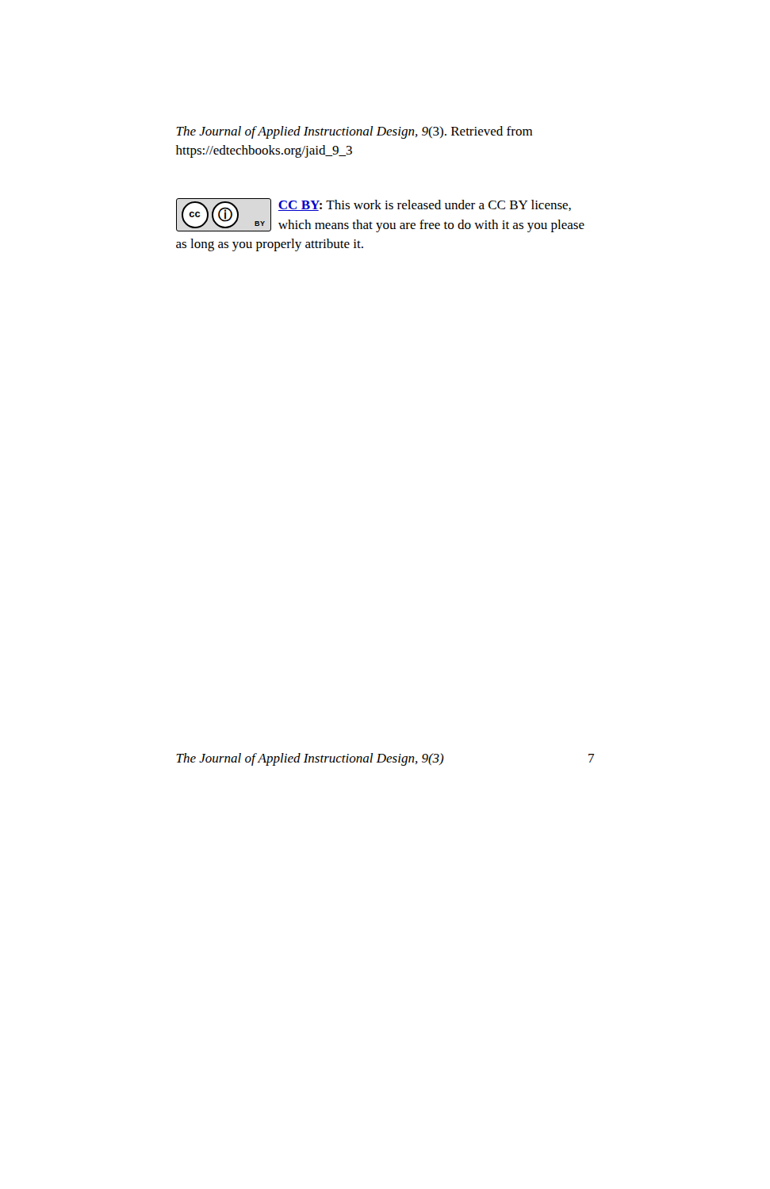The Journal of Applied Instructional Design, 9(3). Retrieved from https://edtechbooks.org/jaid_9_3
cc ⓘ BY
CC BY: This work is released under a CC BY license, which means that you are free to do with it as you please as long as you properly attribute it.
The Journal of Applied Instructional Design, 9(3) 7